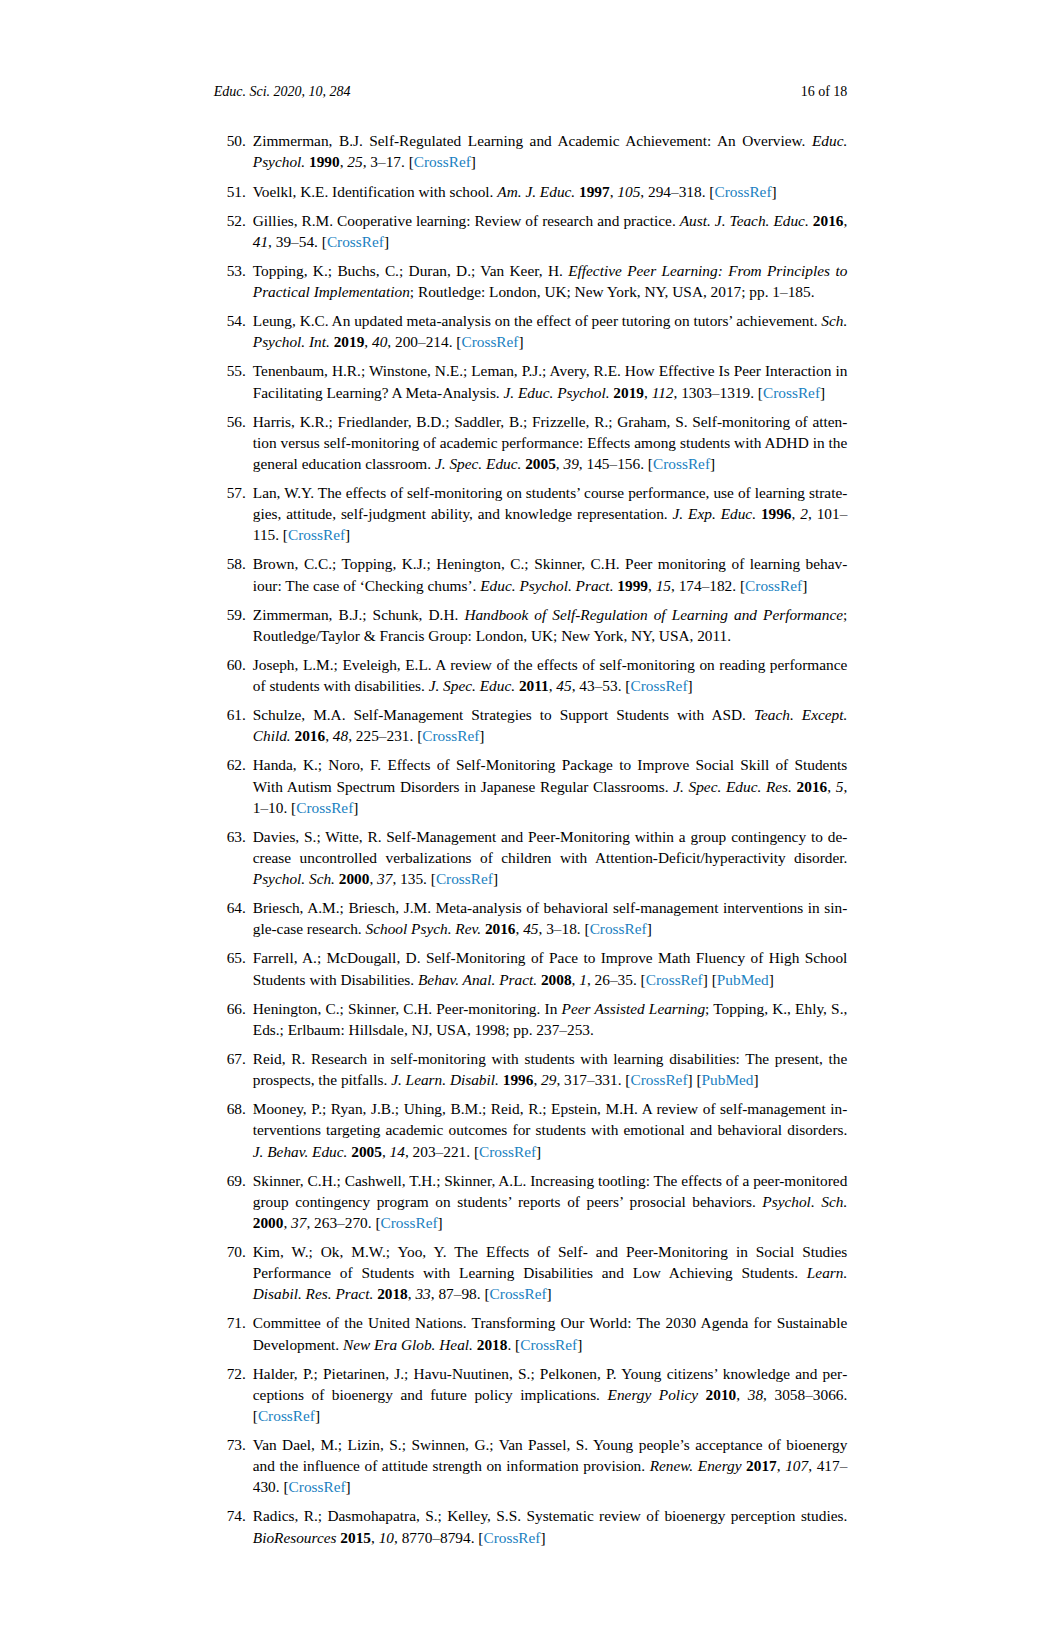Educ. Sci. 2020, 10, 284 16 of 18
Zimmerman, B.J. Self-Regulated Learning and Academic Achievement: An Overview. Educ. Psychol. 1990, 25, 3–17. [CrossRef]
Voelkl, K.E. Identification with school. Am. J. Educ. 1997, 105, 294–318. [CrossRef]
Gillies, R.M. Cooperative learning: Review of research and practice. Aust. J. Teach. Educ. 2016, 41, 39–54. [CrossRef]
Topping, K.; Buchs, C.; Duran, D.; Van Keer, H. Effective Peer Learning: From Principles to Practical Implementation; Routledge: London, UK; New York, NY, USA, 2017; pp. 1–185.
Leung, K.C. An updated meta-analysis on the effect of peer tutoring on tutors’ achievement. Sch. Psychol. Int. 2019, 40, 200–214. [CrossRef]
Tenenbaum, H.R.; Winstone, N.E.; Leman, P.J.; Avery, R.E. How Effective Is Peer Interaction in Facilitating Learning? A Meta-Analysis. J. Educ. Psychol. 2019, 112, 1303–1319. [CrossRef]
Harris, K.R.; Friedlander, B.D.; Saddler, B.; Frizzelle, R.; Graham, S. Self-monitoring of attention versus self-monitoring of academic performance: Effects among students with ADHD in the general education classroom. J. Spec. Educ. 2005, 39, 145–156. [CrossRef]
Lan, W.Y. The effects of self-monitoring on students’ course performance, use of learning strategies, attitude, self-judgment ability, and knowledge representation. J. Exp. Educ. 1996, 2, 101–115. [CrossRef]
Brown, C.C.; Topping, K.J.; Henington, C.; Skinner, C.H. Peer monitoring of learning behaviour: The case of ‘Checking chums’. Educ. Psychol. Pract. 1999, 15, 174–182. [CrossRef]
Zimmerman, B.J.; Schunk, D.H. Handbook of Self-Regulation of Learning and Performance; Routledge/Taylor & Francis Group: London, UK; New York, NY, USA, 2011.
Joseph, L.M.; Eveleigh, E.L. A review of the effects of self-monitoring on reading performance of students with disabilities. J. Spec. Educ. 2011, 45, 43–53. [CrossRef]
Schulze, M.A. Self-Management Strategies to Support Students with ASD. Teach. Except. Child. 2016, 48, 225–231. [CrossRef]
Handa, K.; Noro, F. Effects of Self-Monitoring Package to Improve Social Skill of Students With Autism Spectrum Disorders in Japanese Regular Classrooms. J. Spec. Educ. Res. 2016, 5, 1–10. [CrossRef]
Davies, S.; Witte, R. Self-Management and Peer-Monitoring within a group contingency to decrease uncontrolled verbalizations of children with Attention-Deficit/hyperactivity disorder. Psychol. Sch. 2000, 37, 135. [CrossRef]
Briesch, A.M.; Briesch, J.M. Meta-analysis of behavioral self-management interventions in single-case research. School Psych. Rev. 2016, 45, 3–18. [CrossRef]
Farrell, A.; McDougall, D. Self-Monitoring of Pace to Improve Math Fluency of High School Students with Disabilities. Behav. Anal. Pract. 2008, 1, 26–35. [CrossRef] [PubMed]
Henington, C.; Skinner, C.H. Peer-monitoring. In Peer Assisted Learning; Topping, K., Ehly, S., Eds.; Erlbaum: Hillsdale, NJ, USA, 1998; pp. 237–253.
Reid, R. Research in self-monitoring with students with learning disabilities: The present, the prospects, the pitfalls. J. Learn. Disabil. 1996, 29, 317–331. [CrossRef] [PubMed]
Mooney, P.; Ryan, J.B.; Uhing, B.M.; Reid, R.; Epstein, M.H. A review of self-management interventions targeting academic outcomes for students with emotional and behavioral disorders. J. Behav. Educ. 2005, 14, 203–221. [CrossRef]
Skinner, C.H.; Cashwell, T.H.; Skinner, A.L. Increasing tootling: The effects of a peer-monitored group contingency program on students’ reports of peers’ prosocial behaviors. Psychol. Sch. 2000, 37, 263–270. [CrossRef]
Kim, W.; Ok, M.W.; Yoo, Y. The Effects of Self- and Peer-Monitoring in Social Studies Performance of Students with Learning Disabilities and Low Achieving Students. Learn. Disabil. Res. Pract. 2018, 33, 87–98. [CrossRef]
Committee of the United Nations. Transforming Our World: The 2030 Agenda for Sustainable Development. New Era Glob. Heal. 2018. [CrossRef]
Halder, P.; Pietarinen, J.; Havu-Nuutinen, S.; Pelkonen, P. Young citizens’ knowledge and perceptions of bioenergy and future policy implications. Energy Policy 2010, 38, 3058–3066. [CrossRef]
Van Dael, M.; Lizin, S.; Swinnen, G.; Van Passel, S. Young people’s acceptance of bioenergy and the influence of attitude strength on information provision. Renew. Energy 2017, 107, 417–430. [CrossRef]
Radics, R.; Dasmohapatra, S.; Kelley, S.S. Systematic review of bioenergy perception studies. BioResources 2015, 10, 8770–8794. [CrossRef]